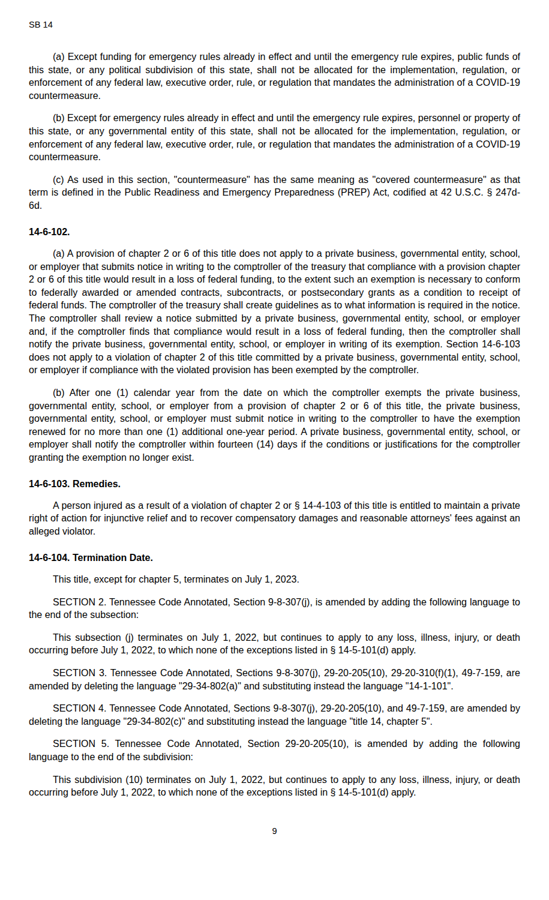SB 14
(a) Except funding for emergency rules already in effect and until the emergency rule expires, public funds of this state, or any political subdivision of this state, shall not be allocated for the implementation, regulation, or enforcement of any federal law, executive order, rule, or regulation that mandates the administration of a COVID-19 countermeasure.
(b) Except for emergency rules already in effect and until the emergency rule expires, personnel or property of this state, or any governmental entity of this state, shall not be allocated for the implementation, regulation, or enforcement of any federal law, executive order, rule, or regulation that mandates the administration of a COVID-19 countermeasure.
(c) As used in this section, "countermeasure" has the same meaning as "covered countermeasure" as that term is defined in the Public Readiness and Emergency Preparedness (PREP) Act, codified at 42 U.S.C. § 247d-6d.
14-6-102.
(a) A provision of chapter 2 or 6 of this title does not apply to a private business, governmental entity, school, or employer that submits notice in writing to the comptroller of the treasury that compliance with a provision chapter 2 or 6 of this title would result in a loss of federal funding, to the extent such an exemption is necessary to conform to federally awarded or amended contracts, subcontracts, or postsecondary grants as a condition to receipt of federal funds. The comptroller of the treasury shall create guidelines as to what information is required in the notice. The comptroller shall review a notice submitted by a private business, governmental entity, school, or employer and, if the comptroller finds that compliance would result in a loss of federal funding, then the comptroller shall notify the private business, governmental entity, school, or employer in writing of its exemption. Section 14-6-103 does not apply to a violation of chapter 2 of this title committed by a private business, governmental entity, school, or employer if compliance with the violated provision has been exempted by the comptroller.
(b) After one (1) calendar year from the date on which the comptroller exempts the private business, governmental entity, school, or employer from a provision of chapter 2 or 6 of this title, the private business, governmental entity, school, or employer must submit notice in writing to the comptroller to have the exemption renewed for no more than one (1) additional one-year period. A private business, governmental entity, school, or employer shall notify the comptroller within fourteen (14) days if the conditions or justifications for the comptroller granting the exemption no longer exist.
14-6-103. Remedies.
A person injured as a result of a violation of chapter 2 or § 14-4-103 of this title is entitled to maintain a private right of action for injunctive relief and to recover compensatory damages and reasonable attorneys' fees against an alleged violator.
14-6-104. Termination Date.
This title, except for chapter 5, terminates on July 1, 2023.
SECTION 2. Tennessee Code Annotated, Section 9-8-307(j), is amended by adding the following language to the end of the subsection:
This subsection (j) terminates on July 1, 2022, but continues to apply to any loss, illness, injury, or death occurring before July 1, 2022, to which none of the exceptions listed in § 14-5-101(d) apply.
SECTION 3. Tennessee Code Annotated, Sections 9-8-307(j), 29-20-205(10), 29-20-310(f)(1), 49-7-159, are amended by deleting the language "29-34-802(a)" and substituting instead the language "14-1-101".
SECTION 4. Tennessee Code Annotated, Sections 9-8-307(j), 29-20-205(10), and 49-7-159, are amended by deleting the language "29-34-802(c)" and substituting instead the language "title 14, chapter 5".
SECTION 5. Tennessee Code Annotated, Section 29-20-205(10), is amended by adding the following language to the end of the subdivision:
This subdivision (10) terminates on July 1, 2022, but continues to apply to any loss, illness, injury, or death occurring before July 1, 2022, to which none of the exceptions listed in § 14-5-101(d) apply.
9